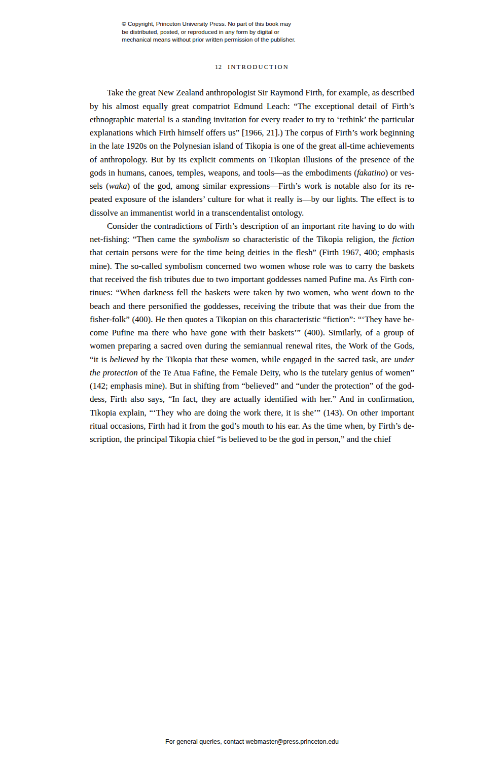© Copyright, Princeton University Press. No part of this book may be distributed, posted, or reproduced in any form by digital or mechanical means without prior written permission of the publisher.
12 Introduction
Take the great New Zealand anthropologist Sir Raymond Firth, for example, as described by his almost equally great compatriot Edmund Leach: “The exceptional detail of Firth’s ethnographic material is a standing invitation for every reader to try to ‘rethink’ the particular explanations which Firth himself offers us” [1966, 21].) The corpus of Firth’s work beginning in the late 1920s on the Polynesian island of Tikopia is one of the great all-time achievements of anthropology. But by its explicit comments on Tikopian illusions of the presence of the gods in humans, canoes, temples, weapons, and tools—as the embodiments (fakatino) or vessels (waka) of the god, among similar expressions—Firth’s work is notable also for its repeated exposure of the islanders’ culture for what it really is—by our lights. The effect is to dissolve an immanentist world in a transcendentalist ontology.
Consider the contradictions of Firth’s description of an important rite having to do with net-fishing: “Then came the symbolism so characteristic of the Tikopia religion, the fiction that certain persons were for the time being deities in the flesh” (Firth 1967, 400; emphasis mine). The so-called symbolism concerned two women whose role was to carry the baskets that received the fish tributes due to two important goddesses named Pufine ma. As Firth continues: “When darkness fell the baskets were taken by two women, who went down to the beach and there personified the goddesses, receiving the tribute that was their due from the fisher-folk” (400). He then quotes a Tikopian on this characteristic “fiction”: “‘They have become Pufine ma there who have gone with their baskets’” (400). Similarly, of a group of women preparing a sacred oven during the semiannual renewal rites, the Work of the Gods, “it is believed by the Tikopia that these women, while engaged in the sacred task, are under the protection of the Te Atua Fafine, the Female Deity, who is the tutelary genius of women” (142; emphasis mine). But in shifting from “believed” and “under the protection” of the goddess, Firth also says, “In fact, they are actually identified with her.” And in confirmation, Tikopia explain, “‘They who are doing the work there, it is she’” (143). On other important ritual occasions, Firth had it from the god’s mouth to his ear. As the time when, by Firth’s description, the principal Tikopia chief “is believed to be the god in person,” and the chief
For general queries, contact webmaster@press.princeton.edu